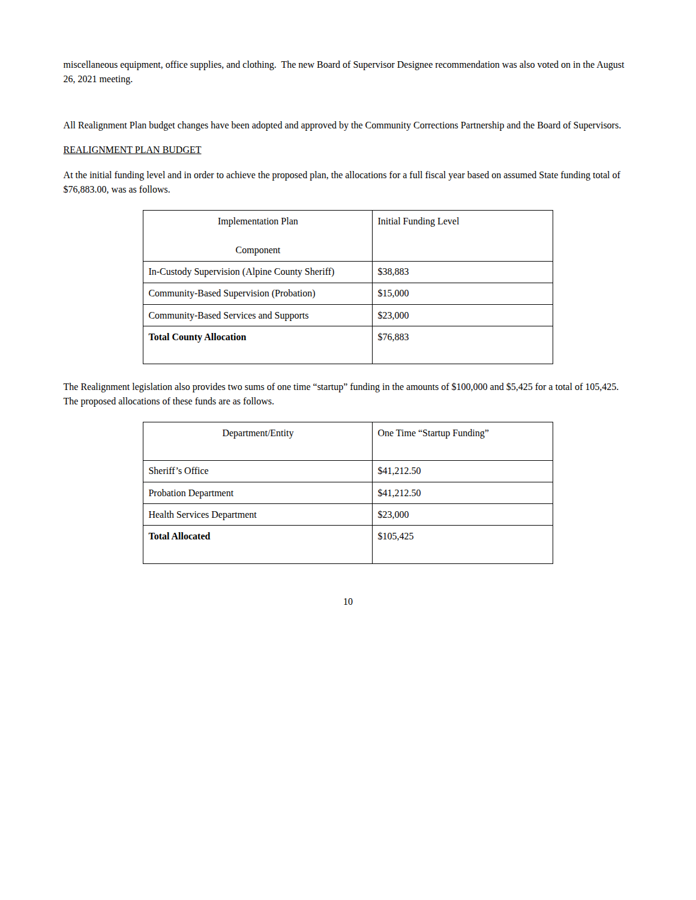miscellaneous equipment, office supplies, and clothing. The new Board of Supervisor Designee recommendation was also voted on in the August 26, 2021 meeting.
All Realignment Plan budget changes have been adopted and approved by the Community Corrections Partnership and the Board of Supervisors.
REALIGNMENT PLAN BUDGET
At the initial funding level and in order to achieve the proposed plan, the allocations for a full fiscal year based on assumed State funding total of $76,883.00, was as follows.
| Implementation Plan Component | Initial Funding Level |
| --- | --- |
| In-Custody Supervision (Alpine County Sheriff) | $38,883 |
| Community-Based Supervision (Probation) | $15,000 |
| Community-Based Services and Supports | $23,000 |
| Total County Allocation | $76,883 |
The Realignment legislation also provides two sums of one time “startup” funding in the amounts of $100,000 and $5,425 for a total of 105,425. The proposed allocations of these funds are as follows.
| Department/Entity | One Time “Startup Funding” |
| --- | --- |
| Sheriff’s Office | $41,212.50 |
| Probation Department | $41,212.50 |
| Health Services Department | $23,000 |
| Total Allocated | $105,425 |
10